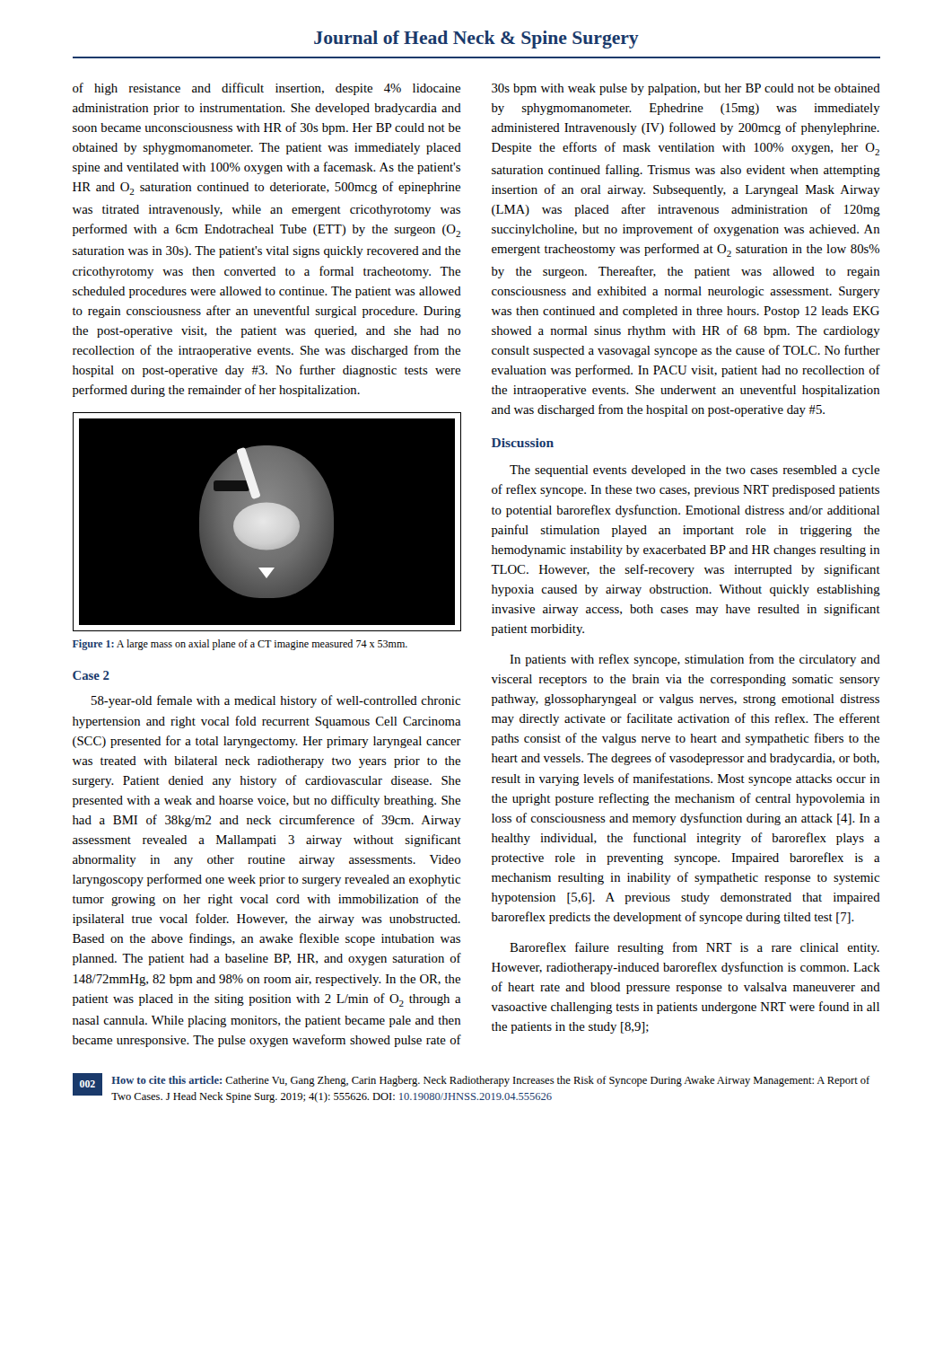Journal of Head Neck & Spine Surgery
of high resistance and difficult insertion, despite 4% lidocaine administration prior to instrumentation. She developed bradycardia and soon became unconsciousness with HR of 30s bpm. Her BP could not be obtained by sphygmomanometer. The patient was immediately placed spine and ventilated with 100% oxygen with a facemask. As the patient's HR and O2 saturation continued to deteriorate, 500mcg of epinephrine was titrated intravenously, while an emergent cricothyrotomy was performed with a 6cm Endotracheal Tube (ETT) by the surgeon (O2 saturation was in 30s). The patient's vital signs quickly recovered and the cricothyrotomy was then converted to a formal tracheotomy. The scheduled procedures were allowed to continue. The patient was allowed to regain consciousness after an uneventful surgical procedure. During the post-operative visit, the patient was queried, and she had no recollection of the intraoperative events. She was discharged from the hospital on post-operative day #3. No further diagnostic tests were performed during the remainder of her hospitalization.
Figure 1: A large mass on axial plane of a CT imagine measured 74 x 53mm.
Case 2
58-year-old female with a medical history of well-controlled chronic hypertension and right vocal fold recurrent Squamous Cell Carcinoma (SCC) presented for a total laryngectomy. Her primary laryngeal cancer was treated with bilateral neck radiotherapy two years prior to the surgery. Patient denied any history of cardiovascular disease. She presented with a weak and hoarse voice, but no difficulty breathing. She had a BMI of 38kg/m2 and neck circumference of 39cm. Airway assessment revealed a Mallampati 3 airway without significant abnormality in any other routine airway assessments. Video laryngoscopy performed one week prior to surgery revealed an exophytic tumor growing on her right vocal cord with immobilization of the ipsilateral true vocal folder. However, the airway was unobstructed. Based on the above findings, an awake flexible scope intubation was planned. The patient had a baseline BP, HR, and oxygen saturation of 148/72mmHg, 82 bpm and 98% on room air, respectively. In the OR, the patient was placed in the siting position with 2 L/min of O2 through a nasal cannula. While placing monitors, the patient became pale and then became unresponsive. The pulse oxygen waveform showed pulse rate of 30s bpm with weak pulse by palpation, but her BP could not be obtained by sphygmomanometer. Ephedrine (15mg) was immediately administered Intravenously (IV) followed by 200mcg of phenylephrine. Despite the efforts of mask ventilation with 100% oxygen, her O2 saturation continued falling. Trismus was also evident when attempting insertion of an oral airway. Subsequently, a Laryngeal Mask Airway (LMA) was placed after intravenous administration of 120mg succinylcholine, but no improvement of oxygenation was achieved. An emergent tracheostomy was performed at O2 saturation in the low 80s% by the surgeon. Thereafter, the patient was allowed to regain consciousness and exhibited a normal neurologic assessment. Surgery was then continued and completed in three hours. Postop 12 leads EKG showed a normal sinus rhythm with HR of 68 bpm. The cardiology consult suspected a vasovagal syncope as the cause of TOLC. No further evaluation was performed. In PACU visit, patient had no recollection of the intraoperative events. She underwent an uneventful hospitalization and was discharged from the hospital on post-operative day #5.
Discussion
The sequential events developed in the two cases resembled a cycle of reflex syncope. In these two cases, previous NRT predisposed patients to potential baroreflex dysfunction. Emotional distress and/or additional painful stimulation played an important role in triggering the hemodynamic instability by exacerbated BP and HR changes resulting in TLOC. However, the self-recovery was interrupted by significant hypoxia caused by airway obstruction. Without quickly establishing invasive airway access, both cases may have resulted in significant patient morbidity.
In patients with reflex syncope, stimulation from the circulatory and visceral receptors to the brain via the corresponding somatic sensory pathway, glossopharyngeal or valgus nerves, strong emotional distress may directly activate or facilitate activation of this reflex. The efferent paths consist of the valgus nerve to heart and sympathetic fibers to the heart and vessels. The degrees of vasodepressor and bradycardia, or both, result in varying levels of manifestations. Most syncope attacks occur in the upright posture reflecting the mechanism of central hypovolemia in loss of consciousness and memory dysfunction during an attack [4]. In a healthy individual, the functional integrity of baroreflex plays a protective role in preventing syncope. Impaired baroreflex is a mechanism resulting in inability of sympathetic response to systemic hypotension [5,6]. A previous study demonstrated that impaired baroreflex predicts the development of syncope during tilted test [7].
Baroreflex failure resulting from NRT is a rare clinical entity. However, radiotherapy-induced baroreflex dysfunction is common. Lack of heart rate and blood pressure response to valsalva maneuverer and vasoactive challenging tests in patients undergone NRT were found in all the patients in the study [8,9];
002
How to cite this article: Catherine Vu, Gang Zheng, Carin Hagberg. Neck Radiotherapy Increases the Risk of Syncope During Awake Airway Management: A Report of Two Cases. J Head Neck Spine Surg. 2019; 4(1): 555626. DOI: 10.19080/JHNSS.2019.04.555626